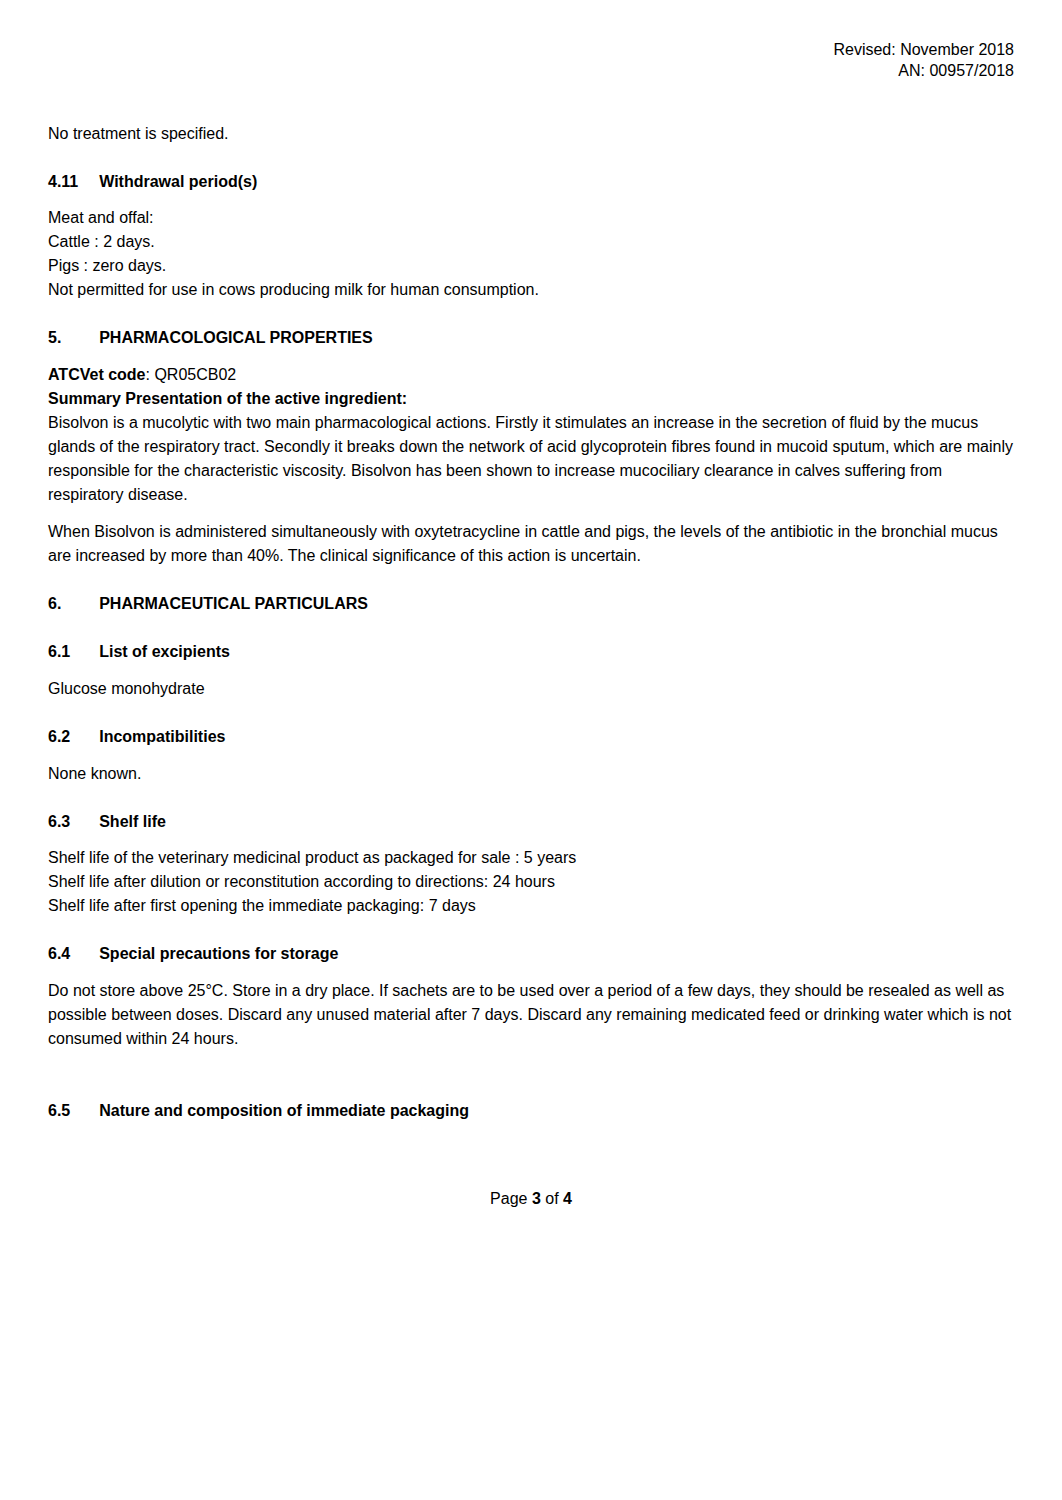Revised: November 2018
AN: 00957/2018
No treatment is specified.
4.11 Withdrawal period(s)
Meat and offal:
Cattle : 2 days.
Pigs : zero days.
Not permitted for use in cows producing milk for human consumption.
5. PHARMACOLOGICAL PROPERTIES
ATCVet code: QR05CB02
Summary Presentation of the active ingredient:
Bisolvon is a mucolytic with two main pharmacological actions. Firstly it stimulates an increase in the secretion of fluid by the mucus glands of the respiratory tract. Secondly it breaks down the network of acid glycoprotein fibres found in mucoid sputum, which are mainly responsible for the characteristic viscosity. Bisolvon has been shown to increase mucociliary clearance in calves suffering from respiratory disease.
When Bisolvon is administered simultaneously with oxytetracycline in cattle and pigs, the levels of the antibiotic in the bronchial mucus are increased by more than 40%. The clinical significance of this action is uncertain.
6. PHARMACEUTICAL PARTICULARS
6.1 List of excipients
Glucose monohydrate
6.2 Incompatibilities
None known.
6.3 Shelf life
Shelf life of the veterinary medicinal product as packaged for sale : 5 years
Shelf life after dilution or reconstitution according to directions: 24 hours
Shelf life after first opening the immediate packaging: 7 days
6.4 Special precautions for storage
Do not store above 25°C. Store in a dry place. If sachets are to be used over a period of a few days, they should be resealed as well as possible between doses. Discard any unused material after 7 days. Discard any remaining medicated feed or drinking water which is not consumed within 24 hours.
6.5 Nature and composition of immediate packaging
Page 3 of 4